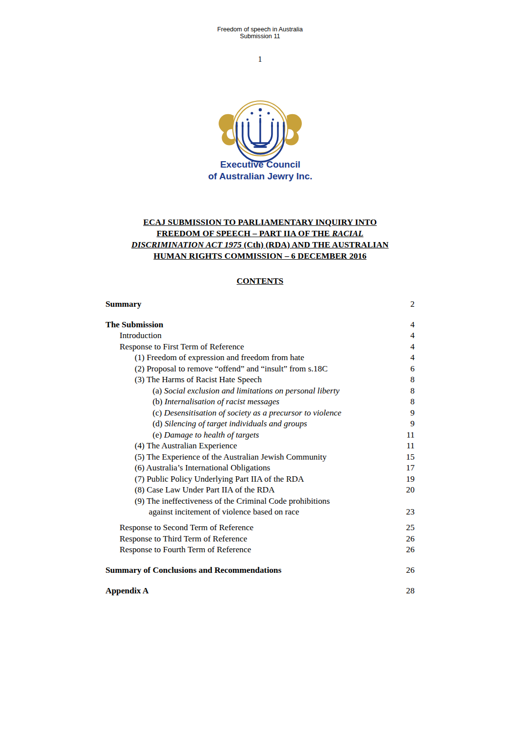Freedom of speech in Australia
Submission 11
1
Executive Council of Australian Jewry Inc.
ECAJ SUBMISSION TO PARLIAMENTARY INQUIRY INTO
FREEDOM OF SPEECH – PART IIA OF THE RACIAL
DISCRIMINATION ACT 1975 (Cth) (RDA) AND THE AUSTRALIAN
HUMAN RIGHTS COMMISSION – 6 DECEMBER 2016
CONTENTS
| Summary | 2 |
| The Submission | 4 |
| Introduction | 4 |
| Response to First Term of Reference | 4 |
| (1) Freedom of expression and freedom from hate | 4 |
| (2) Proposal to remove “offend” and “insult” from s.18C | 6 |
| (3) The Harms of Racist Hate Speech | 8 |
| (a) Social exclusion and limitations on personal liberty | 8 |
| (b) Internalisation of racist messages | 8 |
| (c) Desensitisation of society as a precursor to violence | 9 |
| (d) Silencing of target individuals and groups | 9 |
| (e) Damage to health of targets | 11 |
| (4) The Australian Experience | 11 |
| (5) The Experience of the Australian Jewish Community | 15 |
| (6) Australia’s International Obligations | 17 |
| (7) Public Policy Underlying Part IIA of the RDA | 19 |
| (8) Case Law Under Part IIA of the RDA | 20 |
| (9) The ineffectiveness of the Criminal Code prohibitions | |
| against incitement of violence based on race | 23 |
| Response to Second Term of Reference | 25 |
| Response to Third Term of Reference | 26 |
| Response to Fourth Term of Reference | 26 |
| Summary of Conclusions and Recommendations | 26 |
| Appendix A | 28 |